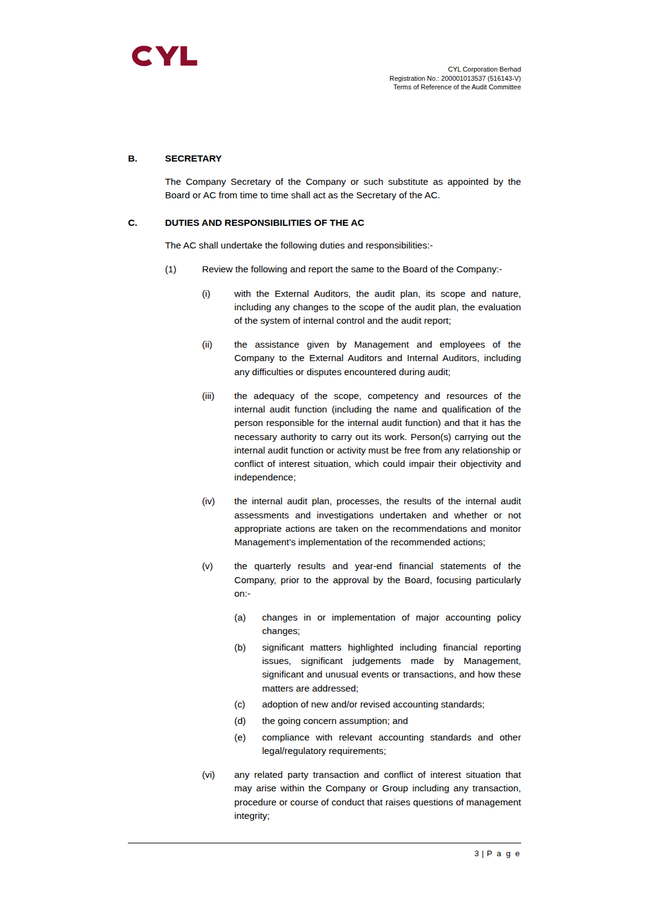CYL Corporation Berhad
Registration No.: 200001013537 (516143-V)
Terms of Reference of the Audit Committee
B.
SECRETARY
The Company Secretary of the Company or such substitute as appointed by the Board or AC from time to time shall act as the Secretary of the AC.
C.
DUTIES AND RESPONSIBILITIES OF THE AC
The AC shall undertake the following duties and responsibilities:-
(1)
Review the following and report the same to the Board of the Company:-
(i)
with the External Auditors, the audit plan, its scope and nature, including any changes to the scope of the audit plan, the evaluation of the system of internal control and the audit report;
(ii)
the assistance given by Management and employees of the Company to the External Auditors and Internal Auditors, including any difficulties or disputes encountered during audit;
(iii)
the adequacy of the scope, competency and resources of the internal audit function (including the name and qualification of the person responsible for the internal audit function) and that it has the necessary authority to carry out its work. Person(s) carrying out the internal audit function or activity must be free from any relationship or conflict of interest situation, which could impair their objectivity and independence;
(iv)
the internal audit plan, processes, the results of the internal audit assessments and investigations undertaken and whether or not appropriate actions are taken on the recommendations and monitor Management’s implementation of the recommended actions;
(v)
the quarterly results and year-end financial statements of the Company, prior to the approval by the Board, focusing particularly on:-
(a)
changes in or implementation of major accounting policy changes;
(b)
significant matters highlighted including financial reporting issues, significant judgements made by Management, significant and unusual events or transactions, and how these matters are addressed;
(c)
adoption of new and/or revised accounting standards;
(d)
the going concern assumption; and
(e)
compliance with relevant accounting standards and other legal/regulatory requirements;
(vi)
any related party transaction and conflict of interest situation that may arise within the Company or Group including any transaction, procedure or course of conduct that raises questions of management integrity;
3 | P a g e